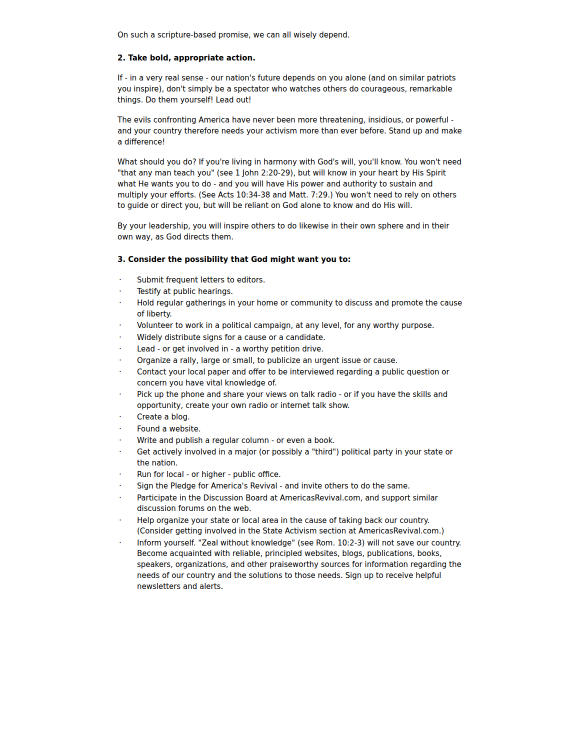On such a scripture-based promise, we can all wisely depend.
2. Take bold, appropriate action.
If - in a very real sense - our nation's future depends on you alone (and on similar patriots you inspire), don't simply be a spectator who watches others do courageous, remarkable things. Do them yourself! Lead out!
The evils confronting America have never been more threatening, insidious, or powerful - and your country therefore needs your activism more than ever before. Stand up and make a difference!
What should you do? If you're living in harmony with God's will, you'll know. You won't need "that any man teach you" (see 1 John 2:20-29), but will know in your heart by His Spirit what He wants you to do - and you will have His power and authority to sustain and multiply your efforts. (See Acts 10:34-38 and Matt. 7:29.) You won't need to rely on others to guide or direct you, but will be reliant on God alone to know and do His will.
By your leadership, you will inspire others to do likewise in their own sphere and in their own way, as God directs them.
3. Consider the possibility that God might want you to:
Submit frequent letters to editors.
Testify at public hearings.
Hold regular gatherings in your home or community to discuss and promote the cause of liberty.
Volunteer to work in a political campaign, at any level, for any worthy purpose.
Widely distribute signs for a cause or a candidate.
Lead - or get involved in - a worthy petition drive.
Organize a rally, large or small, to publicize an urgent issue or cause.
Contact your local paper and offer to be interviewed regarding a public question or concern you have vital knowledge of.
Pick up the phone and share your views on talk radio - or if you have the skills and opportunity, create your own radio or internet talk show.
Create a blog.
Found a website.
Write and publish a regular column - or even a book.
Get actively involved in a major (or possibly a "third") political party in your state or the nation.
Run for local - or higher - public office.
Sign the Pledge for America's Revival - and invite others to do the same.
Participate in the Discussion Board at AmericasRevival.com, and support similar discussion forums on the web.
Help organize your state or local area in the cause of taking back our country. (Consider getting involved in the State Activism section at AmericasRevival.com.)
Inform yourself. "Zeal without knowledge" (see Rom. 10:2-3) will not save our country. Become acquainted with reliable, principled websites, blogs, publications, books, speakers, organizations, and other praiseworthy sources for information regarding the needs of our country and the solutions to those needs. Sign up to receive helpful newsletters and alerts.